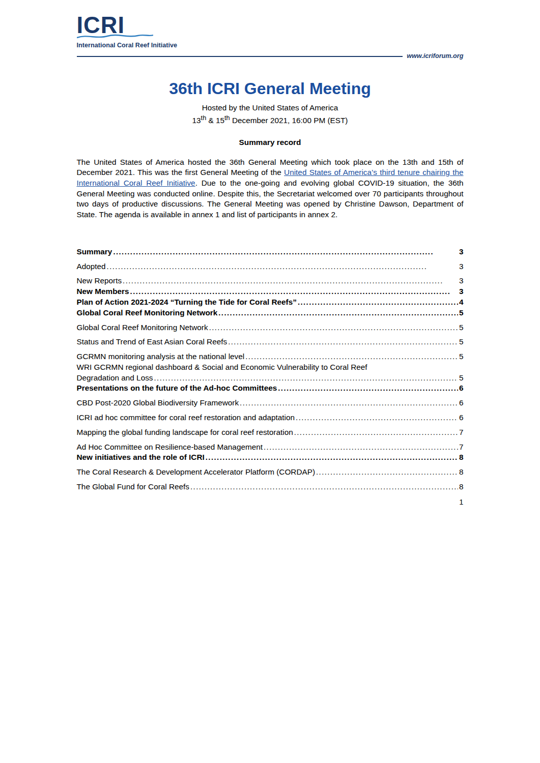ICRI
International Coral Reef Initiative
www.icriforum.org
36th ICRI General Meeting
Hosted by the United States of America 13th & 15th December 2021, 16:00 PM (EST)
Summary record
The United States of America hosted the 36th General Meeting which took place on the 13th and 15th of December 2021. This was the first General Meeting of the United States of America’s third tenure chairing the International Coral Reef Initiative. Due to the one-going and evolving global COVID-19 situation, the 36th General Meeting was conducted online. Despite this, the Secretariat welcomed over 70 participants throughout two days of productive discussions. The General Meeting was opened by Christine Dawson, Department of State. The agenda is available in annex 1 and list of participants in annex 2.
Summary ................................................................................................................. 3
Adopted ................................................................................................................. 3
New Reports ................................................................................................................. 3
New Members ................................................................................................................. 3
Plan of Action 2021-2024 “Turning the Tide for Coral Reefs” ................................................................................................................. 4
Global Coral Reef Monitoring Network ................................................................................................................. 5
Global Coral Reef Monitoring Network ................................................................................................................. 5
Status and Trend of East Asian Coral Reefs ................................................................................................................. 5
GCRMN monitoring analysis at the national level ................................................................................................................. 5
WRI GCRMN regional dashboard & Social and Economic Vulnerability to Coral Reef
Degradation and Loss ................................................................................................................. 5
Presentations on the future of the Ad-hoc Committees ................................................................................................................. 6
CBD Post-2020 Global Biodiversity Framework ................................................................................................................. 6
ICRI ad hoc committee for coral reef restoration and adaptation ................................................................................................................. 6
Mapping the global funding landscape for coral reef restoration ................................................................................................................. 7
Ad Hoc Committee on Resilience-based Management ................................................................................................................. 7
New initiatives and the role of ICRI ................................................................................................................. 8
The Coral Research & Development Accelerator Platform (CORDAP) ................................................................................................................. 8
The Global Fund for Coral Reefs ................................................................................................................. 8
1